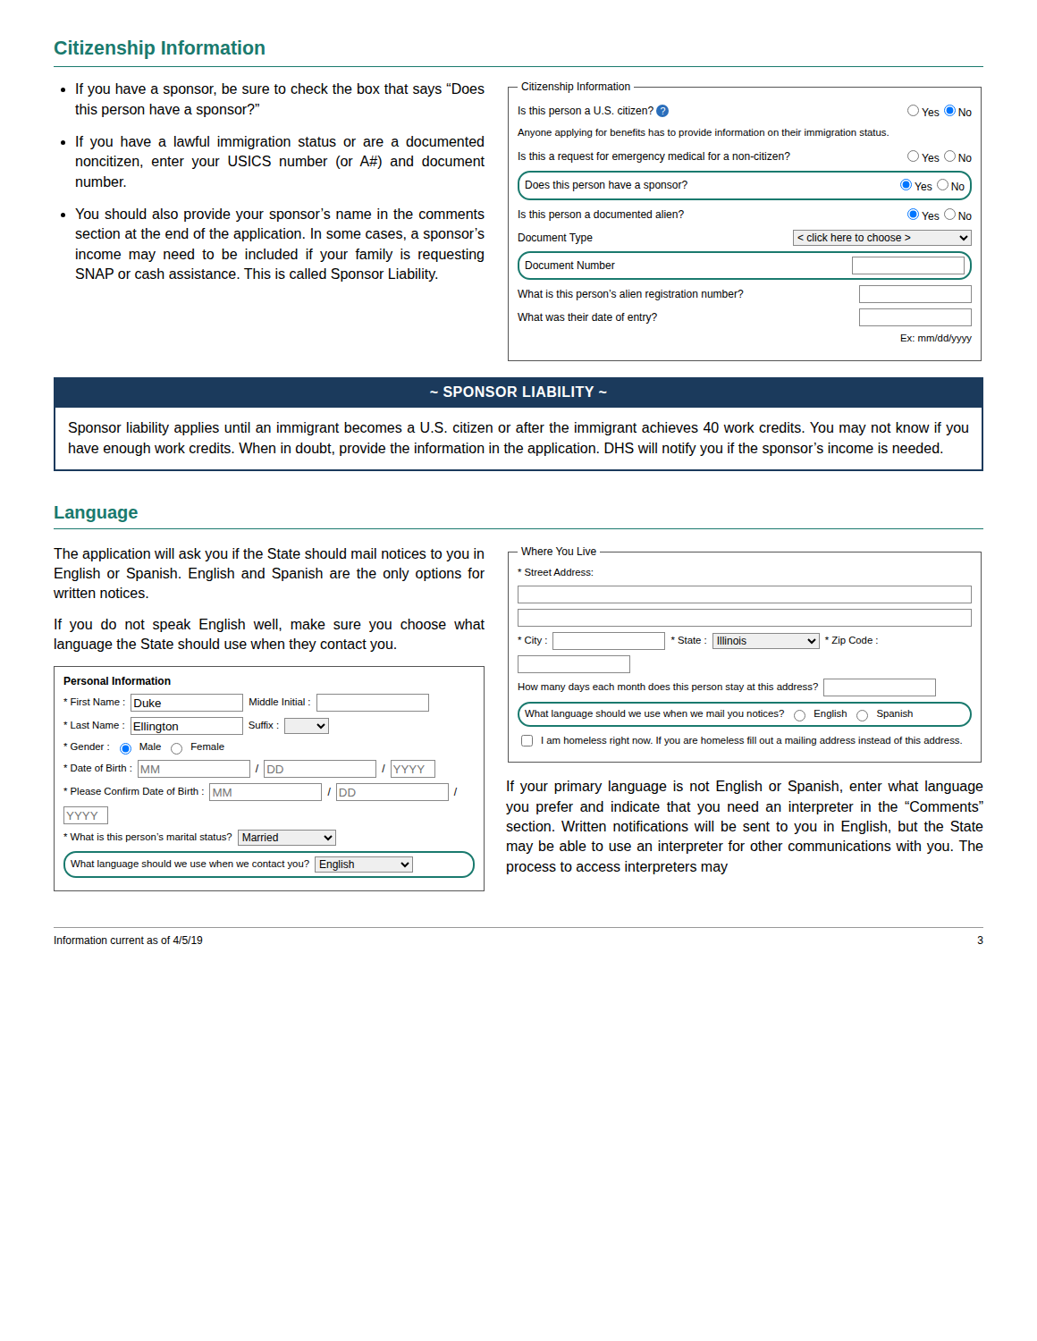Citizenship Information
If you have a sponsor, be sure to check the box that says “Does this person have a sponsor?”
If you have a lawful immigration status or are a documented noncitizen, enter your USICS number (or A#) and document number.
You should also provide your sponsor’s name in the comments section at the end of the application. In some cases, a sponsor’s income may need to be included if your family is requesting SNAP or cash assistance. This is called Sponsor Liability.
Citizenship Information
Is this person a U.S. citizen? ? YesNo
Anyone applying for benefits has to provide information on their immigration status.
Is this a request for emergency medical for a non-citizen? YesNo
Does this person have a sponsor? YesNo
Is this person a documented alien? YesNo
Document Type < click here to choose >
Document Number
What is this person’s alien registration number?
What was their date of entry?
Ex: mm/dd/yyyy
~ SPONSOR LIABILITY ~
Sponsor liability applies until an immigrant becomes a U.S. citizen or after the immigrant achieves 40 work credits. You may not know if you have enough work credits. When in doubt, provide the information in the application. DHS will notify you if the sponsor’s income is needed.
Language
The application will ask you if the State should mail notices to you in English or Spanish. English and Spanish are the only options for written notices.
If you do not speak English well, make sure you choose what language the State should use when they contact you.
Personal Information
* First Name : Middle Initial : * Last Name : Suffix :
* Gender : Male Female
* Date of Birth : / /
* Please Confirm Date of Birth : / /
* What is this person’s marital status? Married
What language should we use when we contact you? English
Where You Live
* Street Address:
* City : * State : Illinois * Zip Code :
How many days each month does this person stay at this address?
What language should we use when we mail you notices? English Spanish
I am homeless right now. If you are homeless fill out a mailing address instead of this address.
If your primary language is not English or Spanish, enter what language you prefer and indicate that you need an interpreter in the “Comments” section. Written notifications will be sent to you in English, but the State may be able to use an interpreter for other communications with you. The process to access interpreters may
Information current as of 4/5/19 3